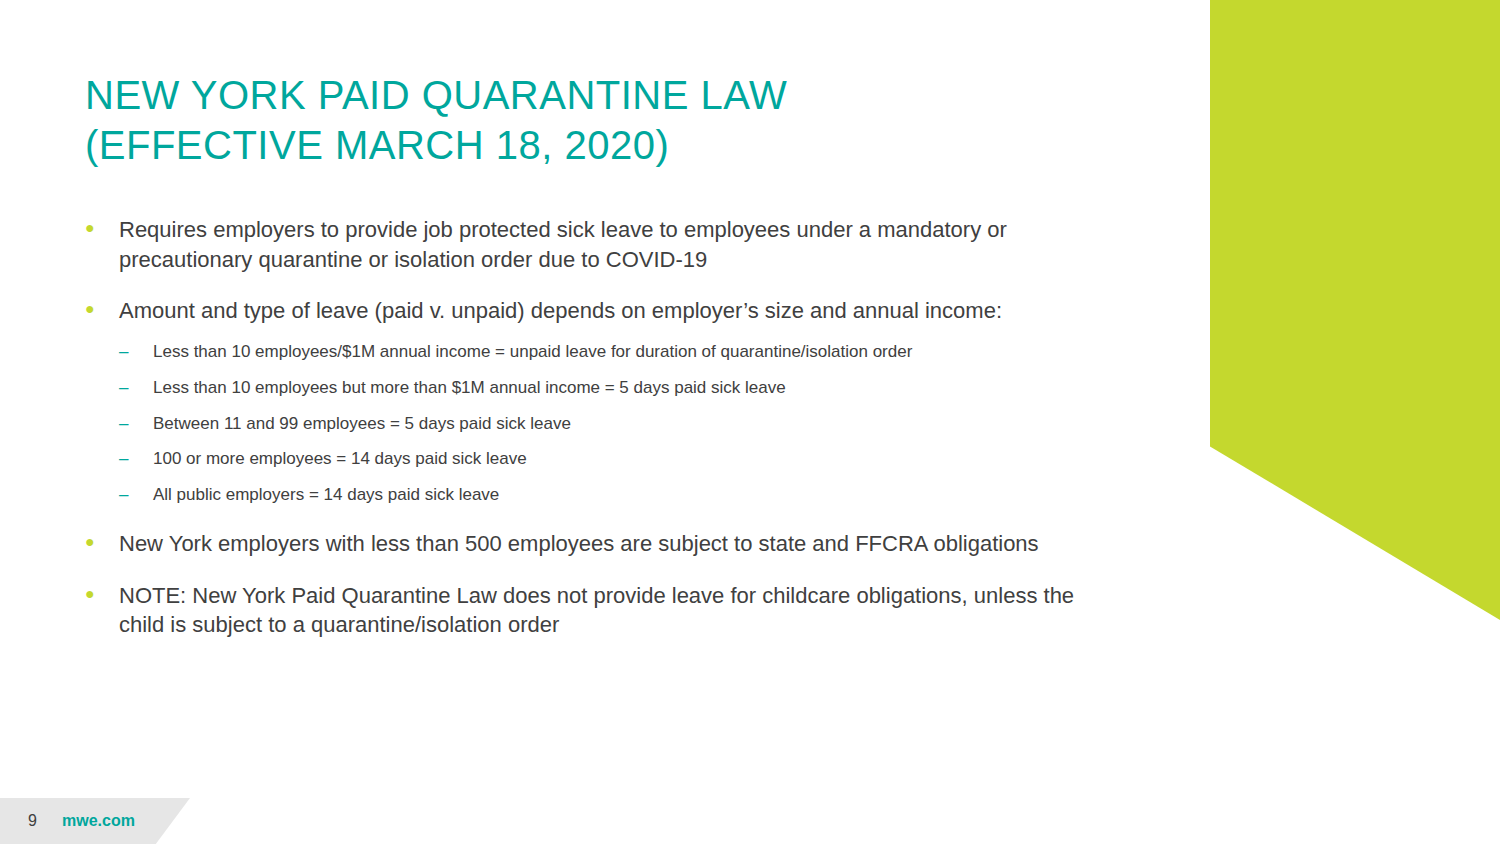NEW YORK PAID QUARANTINE LAW
(EFFECTIVE MARCH 18, 2020)
Requires employers to provide job protected sick leave to employees under a mandatory or precautionary quarantine or isolation order due to COVID-19
Amount and type of leave (paid v. unpaid) depends on employer’s size and annual income:
Less than 10 employees/$1M annual income = unpaid leave for duration of quarantine/isolation order
Less than 10 employees but more than $1M annual income = 5 days paid sick leave
Between 11 and 99 employees = 5 days paid sick leave
100 or more employees = 14 days paid sick leave
All public employers = 14 days paid sick leave
New York employers with less than 500 employees are subject to state and FFCRA obligations
NOTE: New York Paid Quarantine Law does not provide leave for childcare obligations, unless the child is subject to a quarantine/isolation order
9 mwe.com